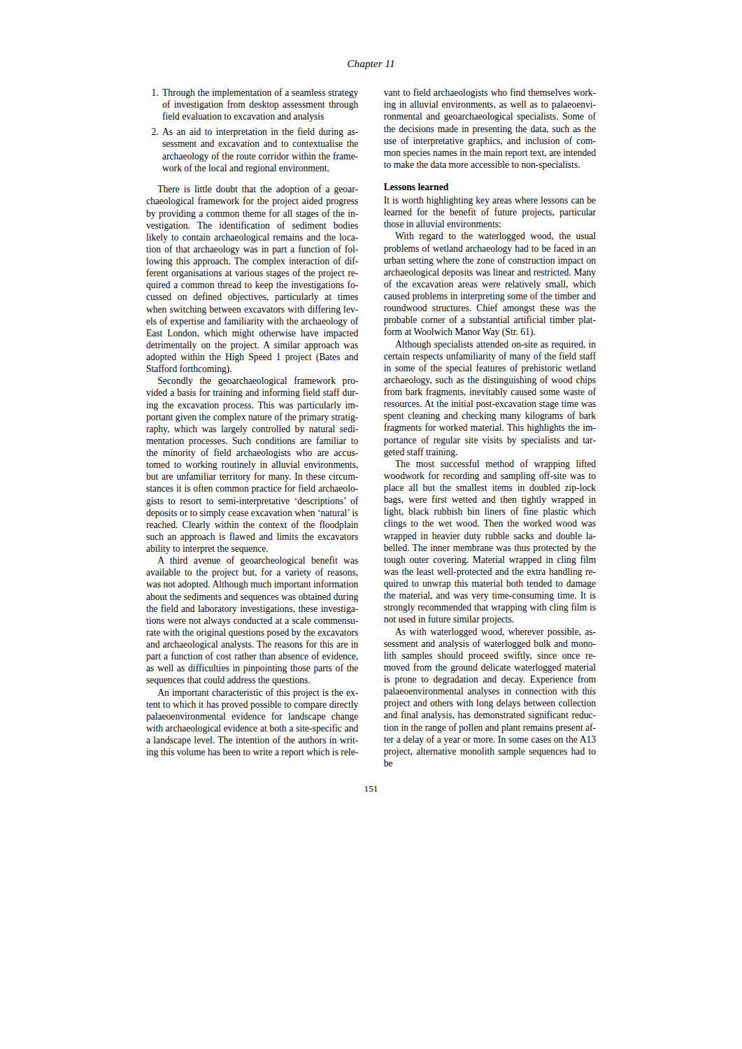Chapter 11
Through the implementation of a seamless strategy of investigation from desktop assessment through field evaluation to excavation and analysis
As an aid to interpretation in the field during assessment and excavation and to contextualise the archaeology of the route corridor within the framework of the local and regional environment.
There is little doubt that the adoption of a geoarchaeological framework for the project aided progress by providing a common theme for all stages of the investigation. The identification of sediment bodies likely to contain archaeological remains and the location of that archaeology was in part a function of following this approach. The complex interaction of different organisations at various stages of the project required a common thread to keep the investigations focussed on defined objectives, particularly at times when switching between excavators with differing levels of expertise and familiarity with the archaeology of East London, which might otherwise have impacted detrimentally on the project. A similar approach was adopted within the High Speed 1 project (Bates and Stafford forthcoming).
Secondly the geoarchaeological framework provided a basis for training and informing field staff during the excavation process. This was particularly important given the complex nature of the primary stratigraphy, which was largely controlled by natural sedimentation processes. Such conditions are familiar to the minority of field archaeologists who are accustomed to working routinely in alluvial environments, but are unfamiliar territory for many. In these circumstances it is often common practice for field archaeologists to resort to semi-interpretative ‘descriptions’ of deposits or to simply cease excavation when ‘natural’ is reached. Clearly within the context of the floodplain such an approach is flawed and limits the excavators ability to interpret the sequence.
A third avenue of geoarcheological benefit was available to the project but, for a variety of reasons, was not adopted. Although much important information about the sediments and sequences was obtained during the field and laboratory investigations, these investigations were not always conducted at a scale commensurate with the original questions posed by the excavators and archaeological analysts. The reasons for this are in part a function of cost rather than absence of evidence, as well as difficulties in pinpointing those parts of the sequences that could address the questions.
An important characteristic of this project is the extent to which it has proved possible to compare directly palaeoenvironmental evidence for landscape change with archaeological evidence at both a site-specific and a landscape level. The intention of the authors in writing this volume has been to write a report which is relevant to field archaeologists who find themselves working in alluvial environments, as well as to palaeoenvironmental and geoarchaeological specialists. Some of the decisions made in presenting the data, such as the use of interpretative graphics, and inclusion of common species names in the main report text, are intended to make the data more accessible to non-specialists.
Lessons learned
It is worth highlighting key areas where lessons can be learned for the benefit of future projects, particular those in alluvial environments:
With regard to the waterlogged wood, the usual problems of wetland archaeology had to be faced in an urban setting where the zone of construction impact on archaeological deposits was linear and restricted. Many of the excavation areas were relatively small, which caused problems in interpreting some of the timber and roundwood structures. Chief amongst these was the probable corner of a substantial artificial timber platform at Woolwich Manor Way (Str. 61).
Although specialists attended on-site as required, in certain respects unfamiliarity of many of the field staff in some of the special features of prehistoric wetland archaeology, such as the distinguishing of wood chips from bark fragments, inevitably caused some waste of resources. At the initial post-excavation stage time was spent cleaning and checking many kilograms of bark fragments for worked material. This highlights the importance of regular site visits by specialists and targeted staff training.
The most successful method of wrapping lifted woodwork for recording and sampling off-site was to place all but the smallest items in doubled zip-lock bags, were first wetted and then tightly wrapped in light, black rubbish bin liners of fine plastic which clings to the wet wood. Then the worked wood was wrapped in heavier duty rubble sacks and double labelled. The inner membrane was thus protected by the tough outer covering. Material wrapped in cling film was the least well-protected and the extra handling required to unwrap this material both tended to damage the material, and was very time-consuming time. It is strongly recommended that wrapping with cling film is not used in future similar projects.
As with waterlogged wood, wherever possible, assessment and analysis of waterlogged bulk and monolith samples should proceed swiftly, since once removed from the ground delicate waterlogged material is prone to degradation and decay. Experience from palaeoenvironmental analyses in connection with this project and others with long delays between collection and final analysis, has demonstrated significant reduction in the range of pollen and plant remains present after a delay of a year or more. In some cases on the A13 project, alternative monolith sample sequences had to be
151